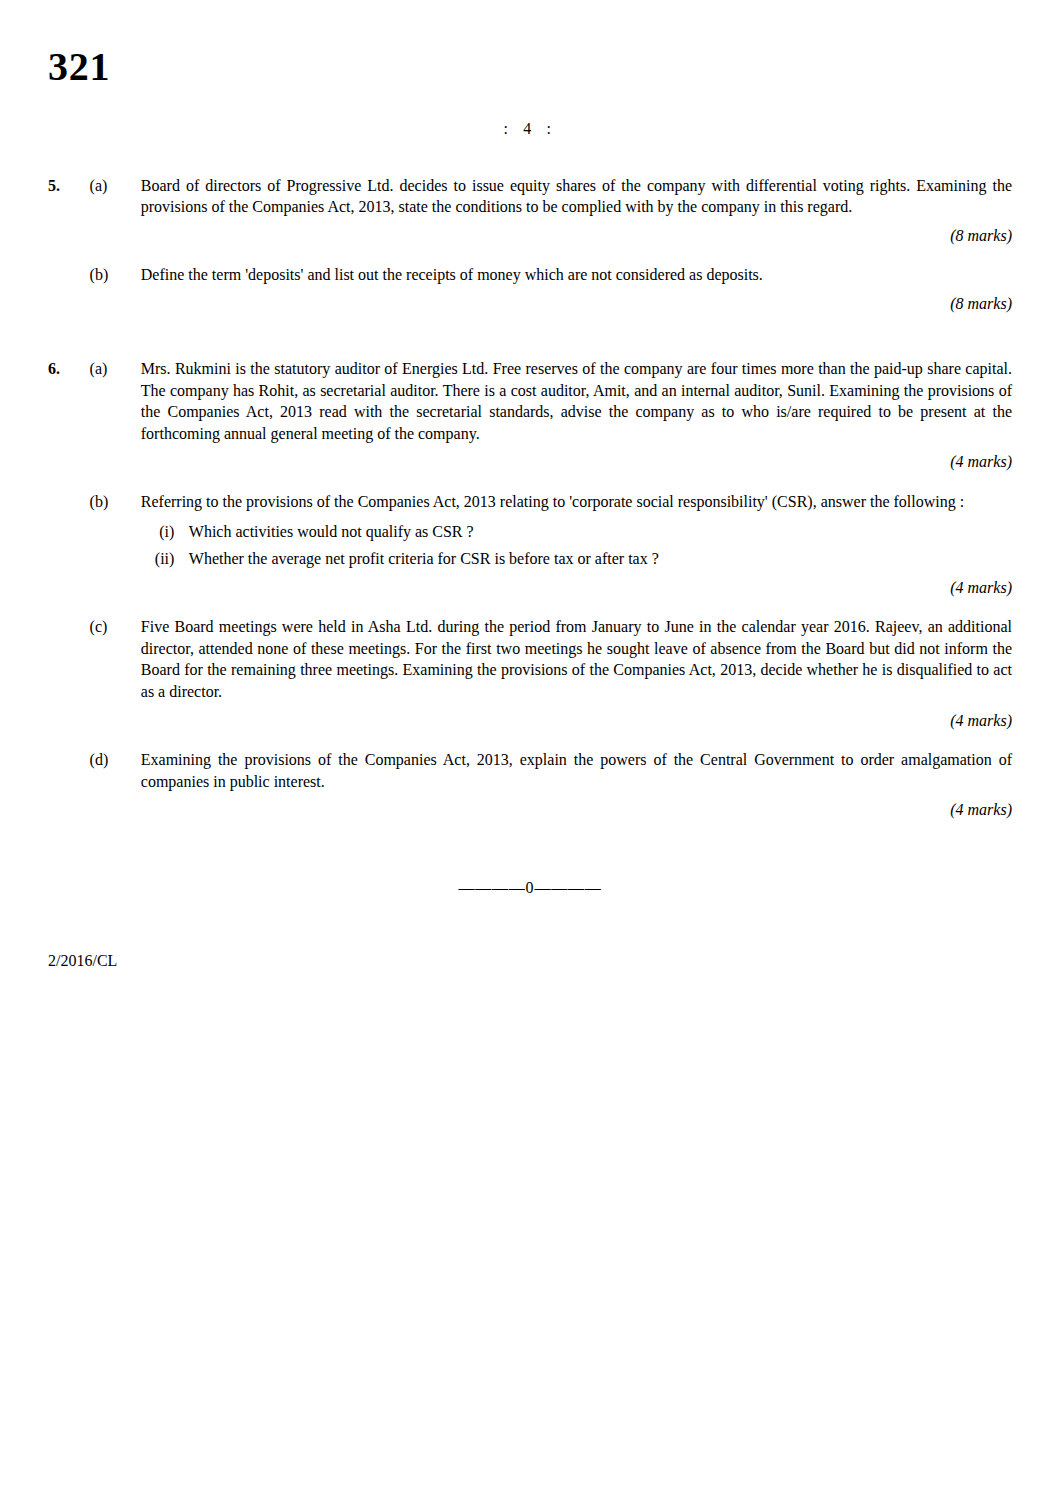321
: 4 :
5.
(a)
Board of directors of Progressive Ltd. decides to issue equity shares of the company with differential voting rights. Examining the provisions of the Companies Act, 2013, state the conditions to be complied with by the company in this regard.
(8 marks)
(b)
Define the term 'deposits' and list out the receipts of money which are not considered as deposits.
(8 marks)
6.
(a)
Mrs. Rukmini is the statutory auditor of Energies Ltd. Free reserves of the company are four times more than the paid-up share capital. The company has Rohit, as secretarial auditor. There is a cost auditor, Amit, and an internal auditor, Sunil. Examining the provisions of the Companies Act, 2013 read with the secretarial standards, advise the company as to who is/are required to be present at the forthcoming annual general meeting of the company.
(4 marks)
(b)
Referring to the provisions of the Companies Act, 2013 relating to 'corporate social responsibility' (CSR), answer the following :
(i) Which activities would not qualify as CSR ?
(ii) Whether the average net profit criteria for CSR is before tax or after tax ?
(4 marks)
(c)
Five Board meetings were held in Asha Ltd. during the period from January to June in the calendar year 2016. Rajeev, an additional director, attended none of these meetings. For the first two meetings he sought leave of absence from the Board but did not inform the Board for the remaining three meetings. Examining the provisions of the Companies Act, 2013, decide whether he is disqualified to act as a director.
(4 marks)
(d)
Examining the provisions of the Companies Act, 2013, explain the powers of the Central Government to order amalgamation of companies in public interest.
(4 marks)
————0————
2/2016/CL